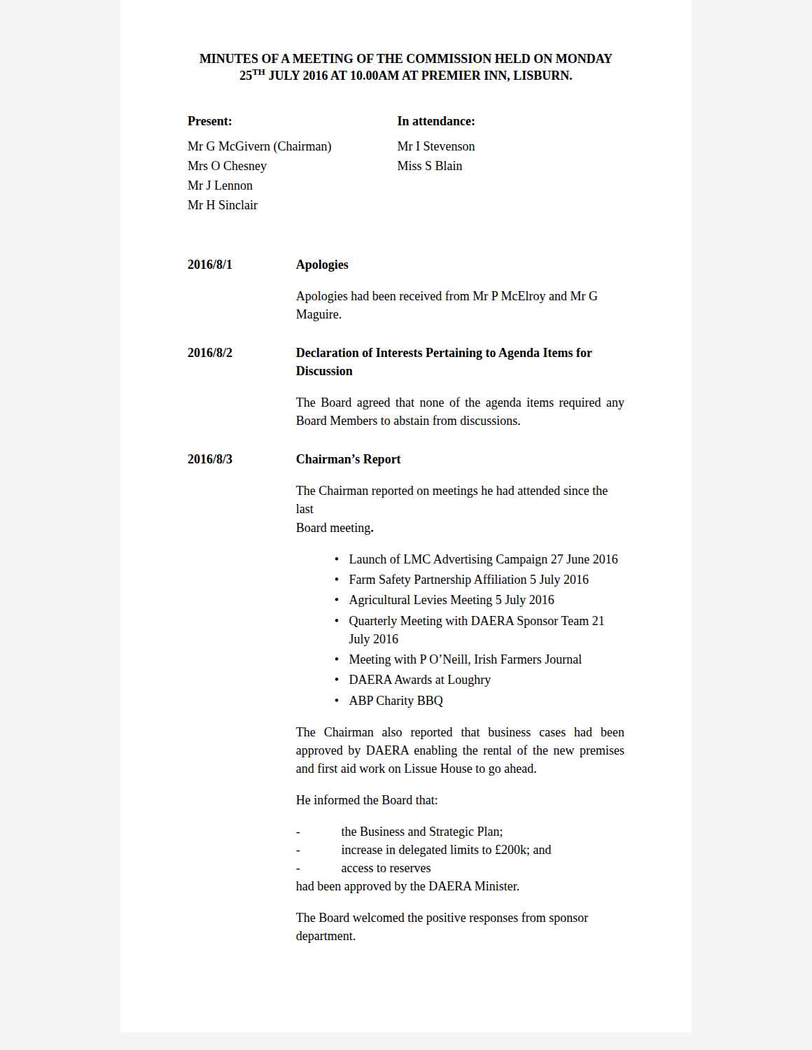Minutes of a Meeting of the Commission Held on Monday 25th July 2016 at 10.00am at Premier Inn, Lisburn.
| Present: | In attendance: |
| --- | --- |
| Mr G McGivern (Chairman) | Mr I Stevenson |
| Mrs O Chesney | Miss S Blain |
| Mr J Lennon | |
| Mr H Sinclair | |
2016/8/1
Apologies
Apologies had been received from Mr P McElroy and Mr G Maguire.
2016/8/2
Declaration of Interests Pertaining to Agenda Items for Discussion
The Board agreed that none of the agenda items required any Board Members to abstain from discussions.
2016/8/3
Chairman’s Report
The Chairman reported on meetings he had attended since the last
Board meeting.
Launch of LMC Advertising Campaign 27 June 2016
Farm Safety Partnership Affiliation 5 July 2016
Agricultural Levies Meeting 5 July 2016
Quarterly Meeting with DAERA Sponsor Team 21 July 2016
Meeting with P O’Neill, Irish Farmers Journal
DAERA Awards at Loughry
ABP Charity BBQ
The Chairman also reported that business cases had been approved by DAERA enabling the rental of the new premises and first aid work on Lissue House to go ahead.
He informed the Board that:
-the Business and Strategic Plan;
-increase in delegated limits to £200k; and
-access to reserves
had been approved by the DAERA Minister.
The Board welcomed the positive responses from sponsor department.